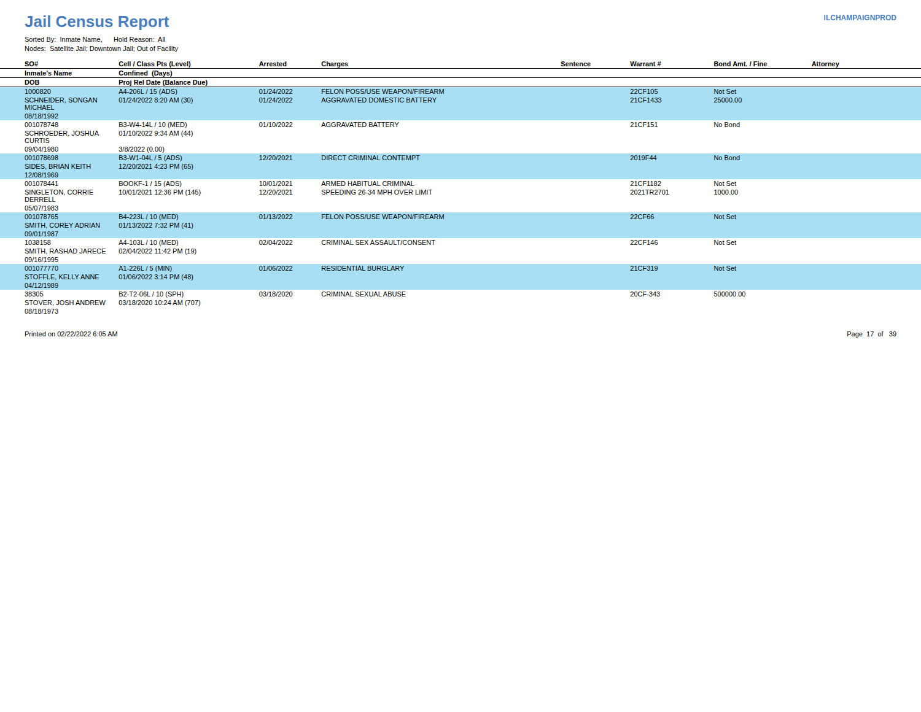ILCHAMPAIGNPROD
Jail Census Report
Sorted By: Inmate Name, Hold Reason: All
Nodes: Satellite Jail; Downtown Jail; Out of Facility
| SO# | Cell / Class Pts (Level) | Arrested | Charges | Sentence | Warrant # | Bond Amt. / Fine | Attorney |
| --- | --- | --- | --- | --- | --- | --- | --- |
| Inmate's Name | Confined (Days) | | | | | | |
| DOB | Proj Rel Date (Balance Due) | | | | | | |
| 1000820 | A4-206L / 15 (ADS) | 01/24/2022 | FELON POSS/USE WEAPON/FIREARM | | 22CF105 | Not Set | |
| SCHNEIDER, SONGAN MICHAEL | 01/24/2022 8:20 AM (30) | 01/24/2022 | AGGRAVATED DOMESTIC BATTERY | | 21CF1433 | 25000.00 | |
| 08/18/1992 | | | | | | | |
| 001078748 | B3-W4-14L / 10 (MED) | 01/10/2022 | AGGRAVATED BATTERY | | 21CF151 | No Bond | |
| SCHROEDER, JOSHUA CURTIS | 01/10/2022 9:34 AM (44) | | | | | | |
| 09/04/1980 | 3/8/2022 (0.00) | | | | | | |
| 001078698 | B3-W1-04L / 5 (ADS) | 12/20/2021 | DIRECT CRIMINAL CONTEMPT | | 2019F44 | No Bond | |
| SIDES, BRIAN KEITH | 12/20/2021 4:23 PM (65) | | | | | | |
| 12/08/1969 | | | | | | | |
| 001078441 | BOOKF-1 / 15 (ADS) | 10/01/2021 | ARMED HABITUAL CRIMINAL | | 21CF1182 | Not Set | |
| SINGLETON, CORRIE DERRELL | 10/01/2021 12:36 PM (145) | 12/20/2021 | SPEEDING 26-34 MPH OVER LIMIT | | 2021TR2701 | 1000.00 | |
| 05/07/1983 | | | | | | | |
| 001078765 | B4-223L / 10 (MED) | 01/13/2022 | FELON POSS/USE WEAPON/FIREARM | | 22CF66 | Not Set | |
| SMITH, COREY ADRIAN | 01/13/2022 7:32 PM (41) | | | | | | |
| 09/01/1987 | | | | | | | |
| 1038158 | A4-103L / 10 (MED) | 02/04/2022 | CRIMINAL SEX ASSAULT/CONSENT | | 22CF146 | Not Set | |
| SMITH, RASHAD JARECE | 02/04/2022 11:42 PM (19) | | | | | | |
| 09/16/1995 | | | | | | | |
| 001077770 | A1-226L / 5 (MIN) | 01/06/2022 | RESIDENTIAL BURGLARY | | 21CF319 | Not Set | |
| STOFFLE, KELLY ANNE | 01/06/2022 3:14 PM (48) | | | | | | |
| 04/12/1989 | | | | | | | |
| 38305 | B2-T2-06L / 10 (SPH) | 03/18/2020 | CRIMINAL SEXUAL ABUSE | | 20CF-343 | 500000.00 | |
| STOVER, JOSH ANDREW | 03/18/2020 10:24 AM (707) | | | | | | |
| 08/18/1973 | | | | | | | |
Printed on 02/22/2022 6:05 AM
Page 17 of 39